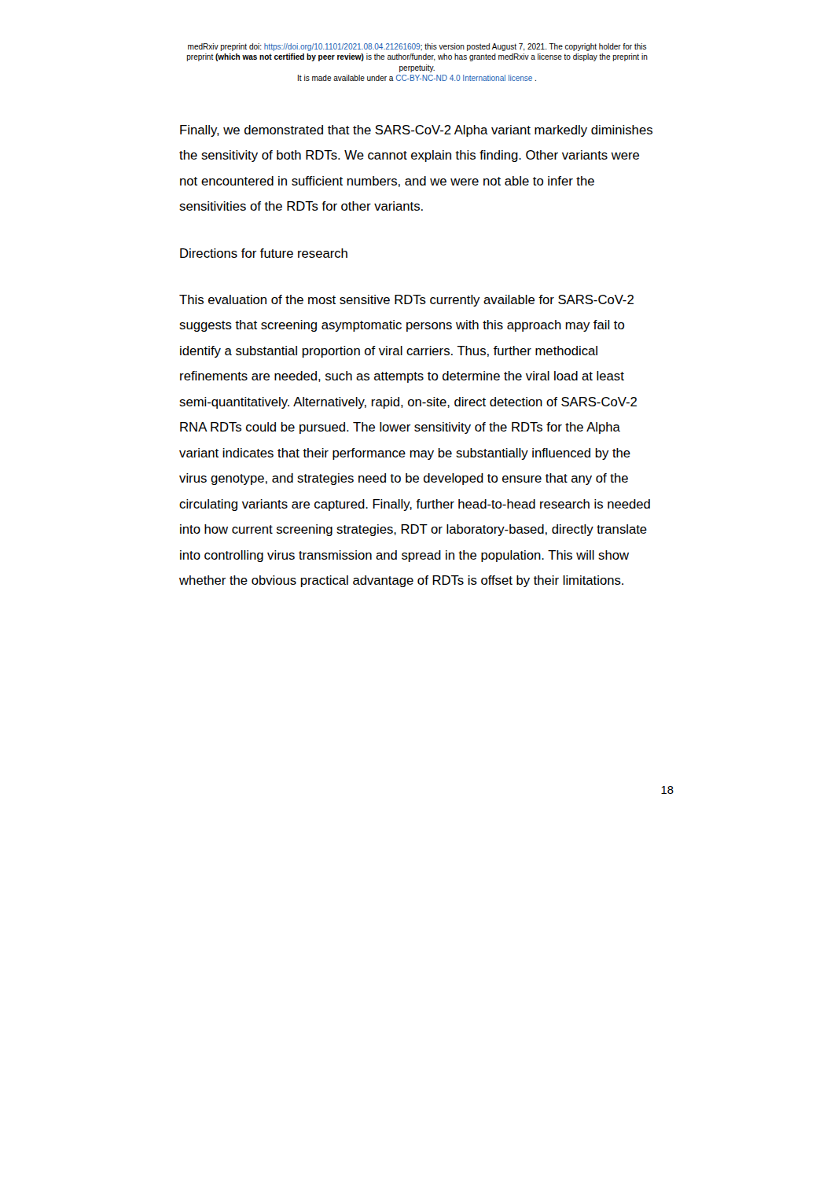medRxiv preprint doi: https://doi.org/10.1101/2021.08.04.21261609; this version posted August 7, 2021. The copyright holder for this
preprint (which was not certified by peer review) is the author/funder, who has granted medRxiv a license to display the preprint in
perpetuity.
It is made available under a CC-BY-NC-ND 4.0 International license .
Finally, we demonstrated that the SARS-CoV-2 Alpha variant markedly diminishes the sensitivity of both RDTs. We cannot explain this finding. Other variants were not encountered in sufficient numbers, and we were not able to infer the sensitivities of the RDTs for other variants.
Directions for future research
This evaluation of the most sensitive RDTs currently available for SARS-CoV-2 suggests that screening asymptomatic persons with this approach may fail to identify a substantial proportion of viral carriers. Thus, further methodical refinements are needed, such as attempts to determine the viral load at least semi-quantitatively. Alternatively, rapid, on-site, direct detection of SARS-CoV-2 RNA RDTs could be pursued. The lower sensitivity of the RDTs for the Alpha variant indicates that their performance may be substantially influenced by the virus genotype, and strategies need to be developed to ensure that any of the circulating variants are captured. Finally, further head-to-head research is needed into how current screening strategies, RDT or laboratory-based, directly translate into controlling virus transmission and spread in the population. This will show whether the obvious practical advantage of RDTs is offset by their limitations.
18